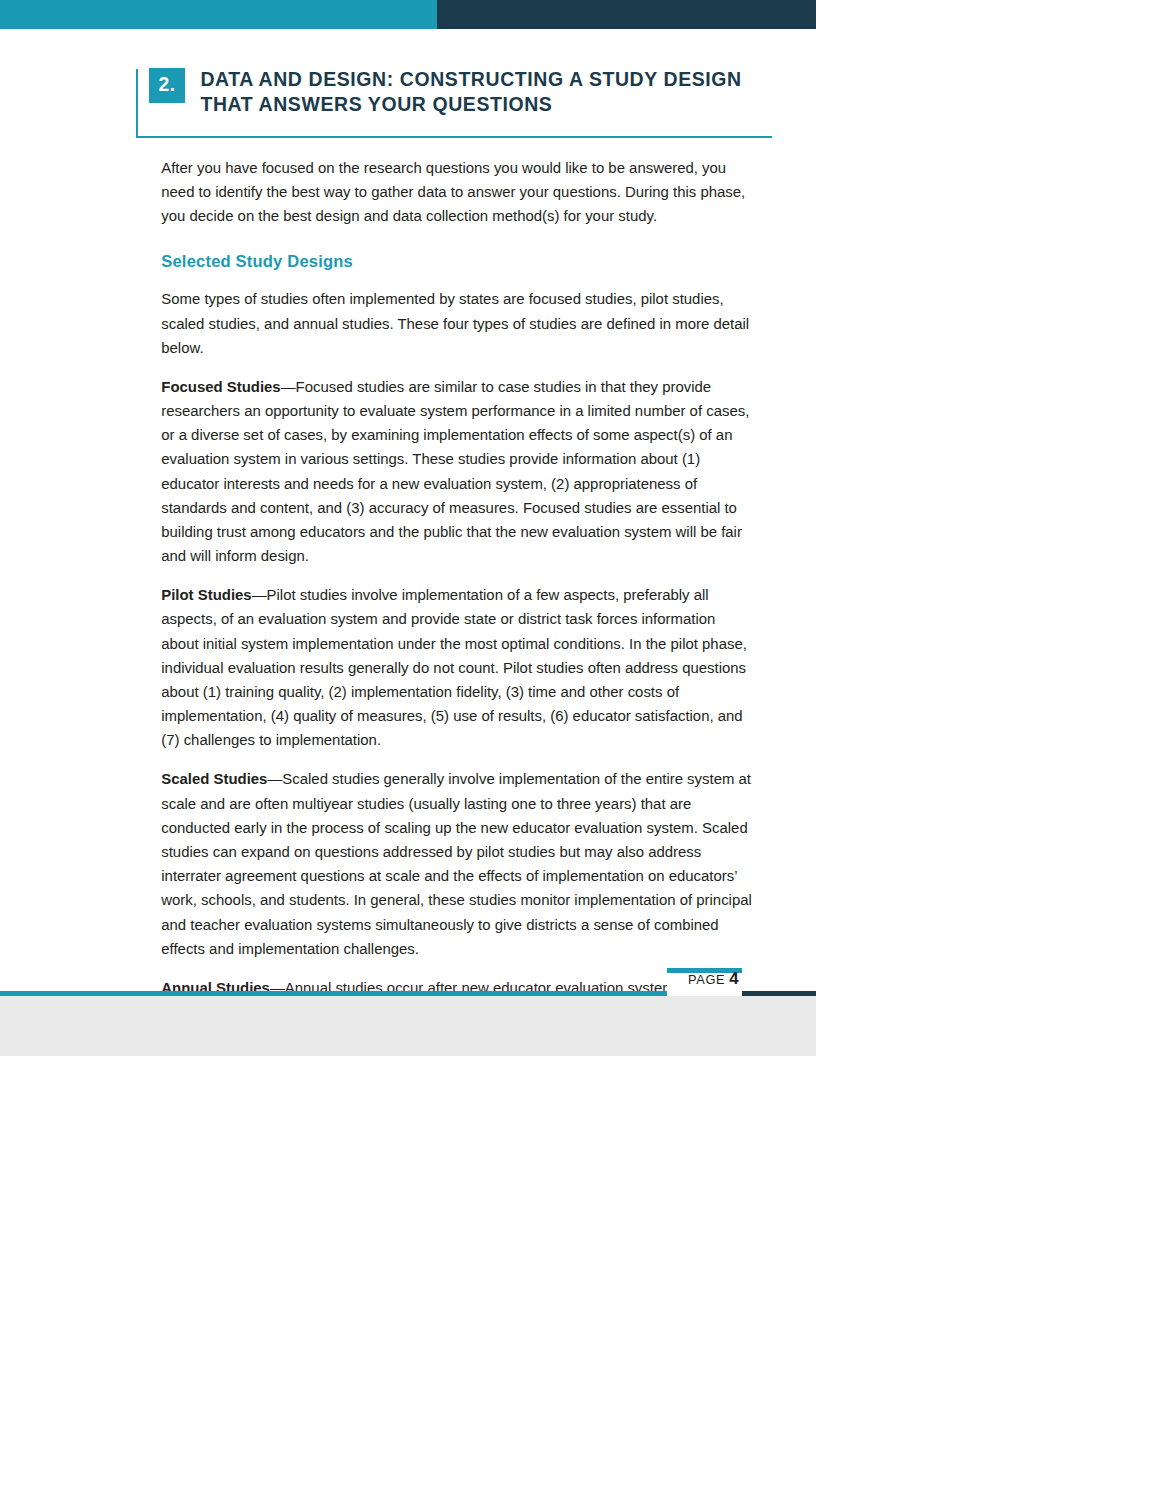2.
Data and Design: Constructing a Study Design
That Answers Your Questions
After you have focused on the research questions you would like to be answered, you need to identify the best way to gather data to answer your questions. During this phase, you decide on the best design and data collection method(s) for your study.
Selected Study Designs
Some types of studies often implemented by states are focused studies, pilot studies, scaled studies, and annual studies. These four types of studies are defined in more detail below.
Focused Studies—Focused studies are similar to case studies in that they provide researchers an opportunity to evaluate system performance in a limited number of cases, or a diverse set of cases, by examining implementation effects of some aspect(s) of an evaluation system in various settings. These studies provide information about (1) educator interests and needs for a new evaluation system, (2) appropriateness of standards and content, and (3) accuracy of measures. Focused studies are essential to building trust among educators and the public that the new evaluation system will be fair and will inform design.
Pilot Studies—Pilot studies involve implementation of a few aspects, preferably all aspects, of an evaluation system and provide state or district task forces information about initial system implementation under the most optimal conditions. In the pilot phase, individual evaluation results generally do not count. Pilot studies often address questions about (1) training quality, (2) implementation fidelity, (3) time and other costs of implementation, (4) quality of measures, (5) use of results, (6) educator satisfaction, and (7) challenges to implementation.
Scaled Studies—Scaled studies generally involve implementation of the entire system at scale and are often multiyear studies (usually lasting one to three years) that are conducted early in the process of scaling up the new educator evaluation system. Scaled studies can expand on questions addressed by pilot studies but may also address interrater agreement questions at scale and the effects of implementation on educators’ work, schools, and students. In general, these studies monitor implementation of principal and teacher evaluation systems simultaneously to give districts a sense of combined effects and implementation challenges.
Annual Studies—Annual studies occur after new educator evaluation systems have matured or have become routine. Annual studies typically involve analysis of data that local education agencies (LEAs) are required to report to the state by SEA staff or subcontractors. When hiring external evaluators, you should make sure that the evaluators are turning over data collection instruments, methods, etc., to you for ease of replication.
PAGE 4